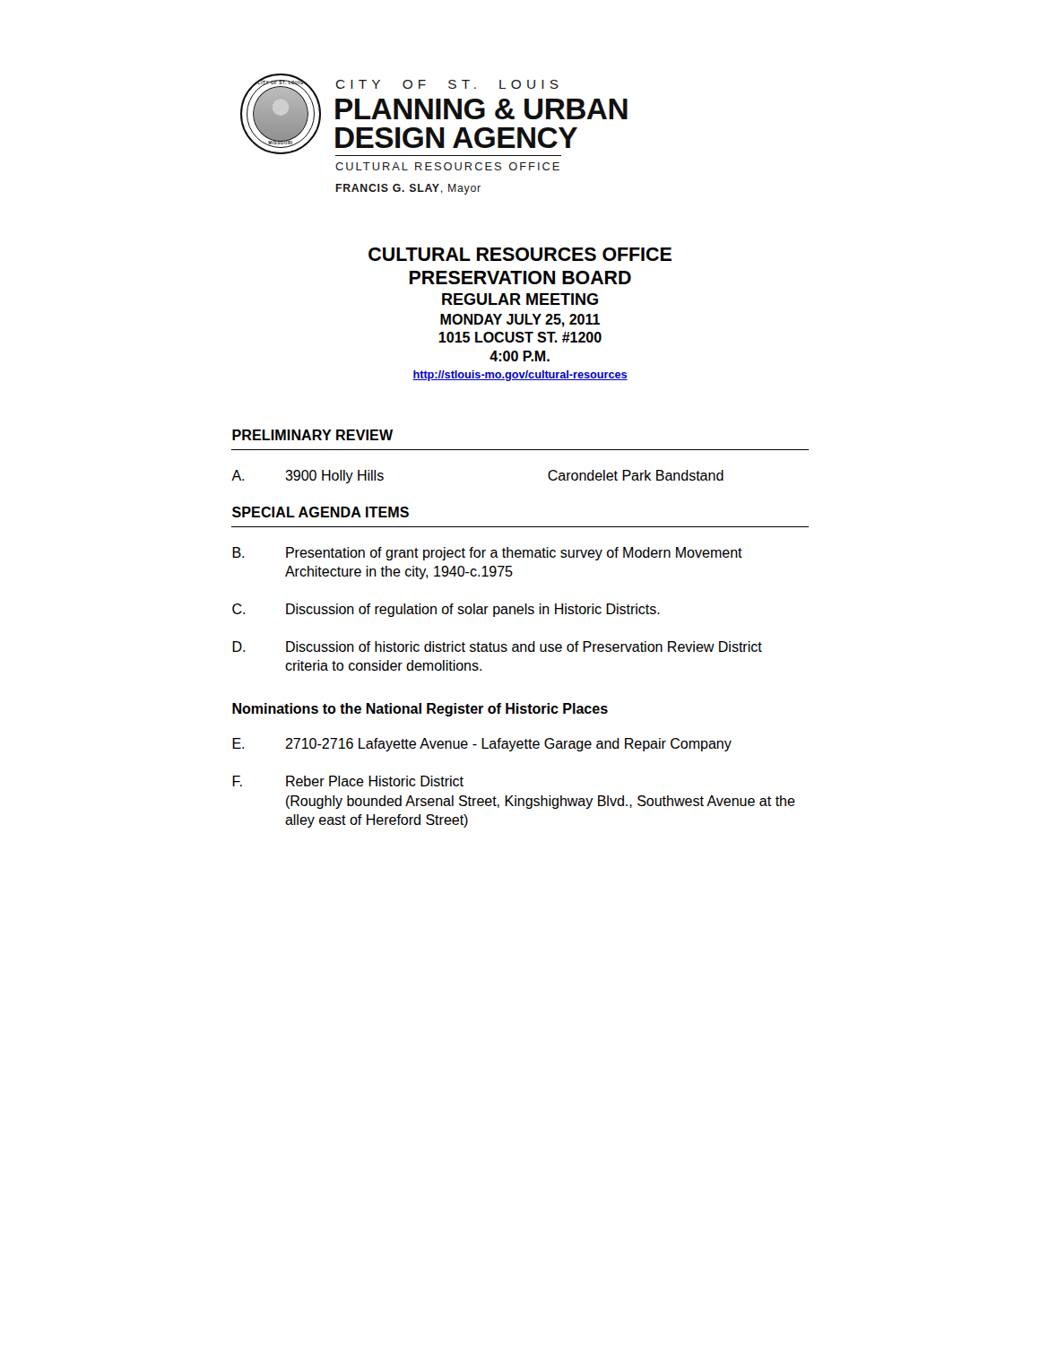CITY OF ST. LOUIS
MISSOURI
CITY OF ST. LOUIS
PLANNING & URBAN DESIGN AGENCY
CULTURAL RESOURCES OFFICE
FRANCIS G. SLAY, Mayor
CULTURAL RESOURCES OFFICE
PRESERVATION BOARD
REGULAR MEETING
MONDAY JULY 25, 2011
1015 LOCUST ST. #1200
4:00 P.M.
http://stlouis-mo.gov/cultural-resources
PRELIMINARY REVIEW
A.
3900 Holly Hills
Carondelet Park Bandstand
SPECIAL AGENDA ITEMS
B.
Presentation of grant project for a thematic survey of Modern Movement Architecture in the city, 1940-c.1975
C.
Discussion of regulation of solar panels in Historic Districts.
D.
Discussion of historic district status and use of Preservation Review District criteria to consider demolitions.
Nominations to the National Register of Historic Places
E.
2710-2716 Lafayette Avenue - Lafayette Garage and Repair Company
F.
Reber Place Historic District
(Roughly bounded Arsenal Street, Kingshighway Blvd., Southwest Avenue at the alley east of Hereford Street)